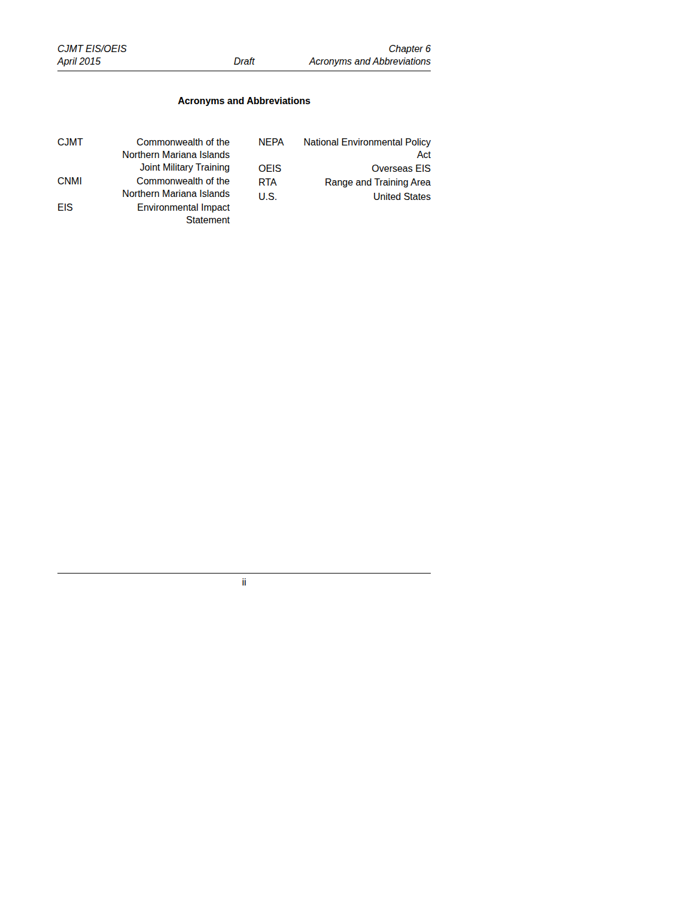CJMT EIS/OEIS
April 2015
Draft
Chapter 6
Acronyms and Abbreviations
Acronyms and Abbreviations
| CJMT | Commonwealth of the Northern Mariana Islands Joint Military Training |
| CNMI | Commonwealth of the Northern Mariana Islands |
| EIS | Environmental Impact Statement |
| NEPA | National Environmental Policy Act |
| OEIS | Overseas EIS |
| RTA | Range and Training Area |
| U.S. | United States |
ii